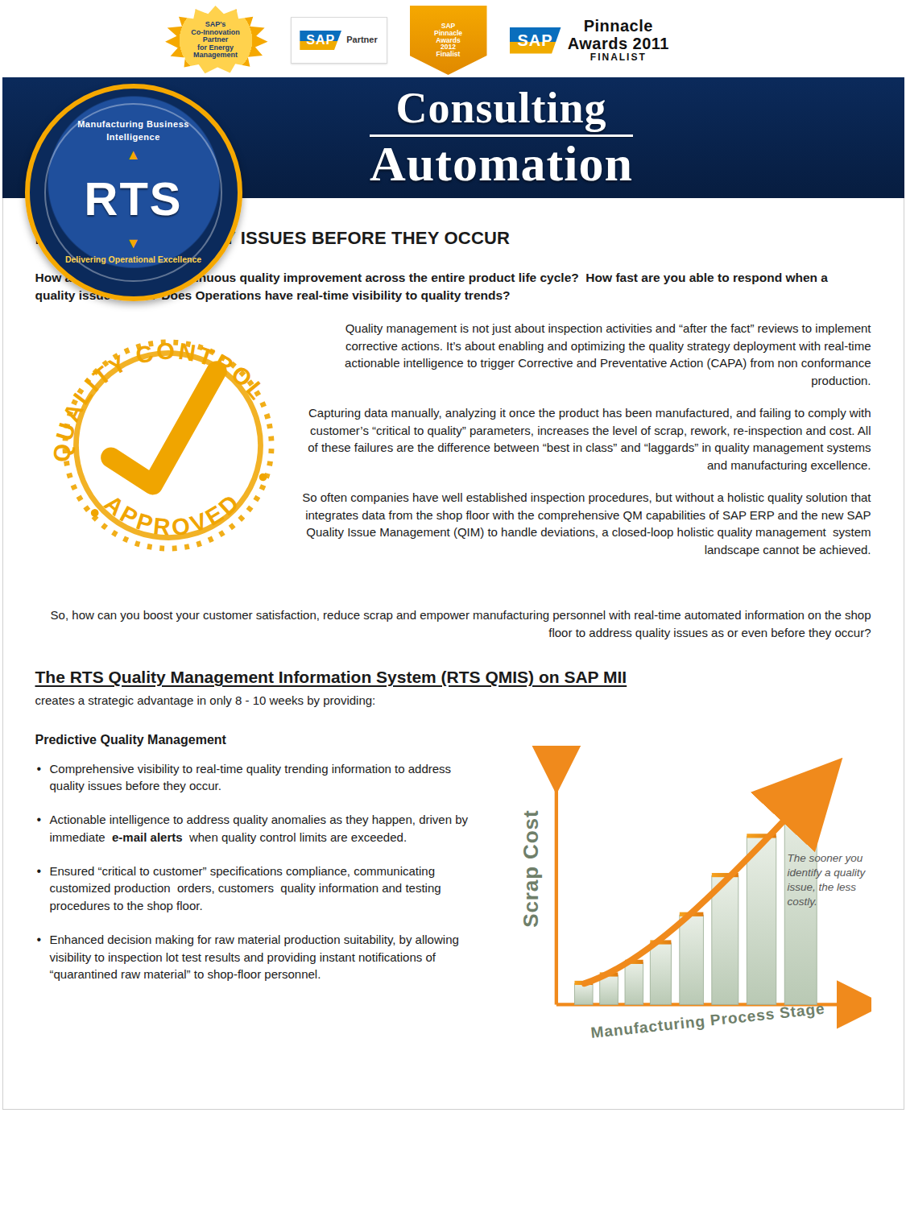SAP's
Co-Innovation
Partner
for Energy
Management
SAP Partner
SAP
Pinnacle
Awards
2012
Finalist
SAP Pinnacle
Awards 2011FINALIST
Manufacturing Business Intelligence
▲
RTS
▼
Delivering Operational Excellence
Consulting
Automation
PREVENTING QUALITY ISSUES BEFORE THEY OCCUR
How are you ensuring continuous quality improvement across the entire product life cycle? How fast are you able to respond when a quality issue arises? Does Operations have real-time visibility to quality trends?
QUALITY CONTROL APPROVED
Quality management is not just about inspection activities and “after the fact” reviews to implement corrective actions. It’s about enabling and optimizing the quality strategy deployment with real-time actionable intelligence to trigger Corrective and Preventative Action (CAPA) from non conformance production.
Capturing data manually, analyzing it once the product has been manufactured, and failing to comply with customer’s “critical to quality” parameters, increases the level of scrap, rework, re-inspection and cost. All of these failures are the difference between “best in class” and “laggards” in quality management systems and manufacturing excellence.
So often companies have well established inspection procedures, but without a holistic quality solution that integrates data from the shop floor with the comprehensive QM capabilities of SAP ERP and the new SAP Quality Issue Management (QIM) to handle deviations, a closed-loop holistic quality management system landscape cannot be achieved.
So, how can you boost your customer satisfaction, reduce scrap and empower manufacturing personnel with real-time automated information on the shop floor to address quality issues as or even before they occur?
The RTS Quality Management Information System (RTS QMIS) on SAP MII
creates a strategic advantage in only 8 - 10 weeks by providing:
Predictive Quality Management
Comprehensive visibility to real-time quality trending information to address quality issues before they occur.
Actionable intelligence to address quality anomalies as they happen, driven by immediate e-mail alerts when quality control limits are exceeded.
Ensured “critical to customer” specifications compliance, communicating customized production orders, customers quality information and testing procedures to the shop floor.
Enhanced decision making for raw material production suitability, by allowing visibility to inspection lot test results and providing instant notifications of “quarantined raw material” to shop-floor personnel.
Scrap Cost Manufacturing Process Stage
The sooner you identify a quality issue, the less costly.